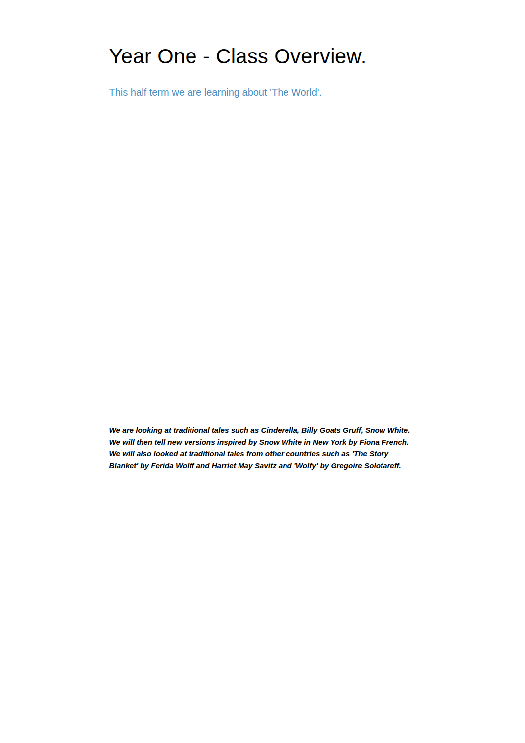Year One - Class Overview.
This half term we are learning about 'The World'.
We are looking at traditional tales such as Cinderella, Billy Goats Gruff, Snow White. We will then tell new versions inspired by Snow White in New York by Fiona French. We will also looked at traditional tales from other countries such as 'The Story Blanket' by Ferida Wolff and Harriet May Savitz and 'Wolfy' by Gregoire Solotareff.